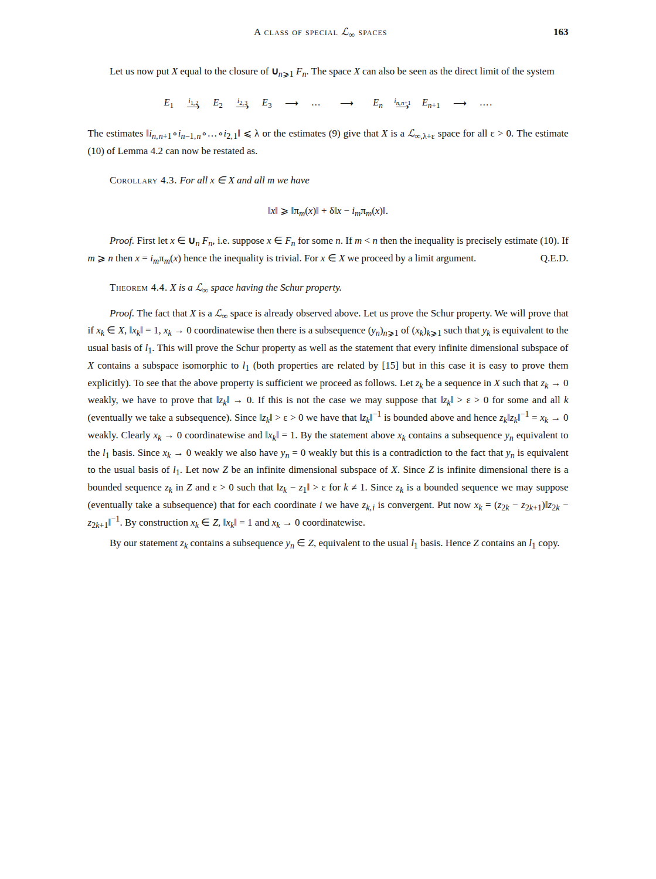A class of special ℒ∞ spaces
163
Let us now put X equal to the closure of ∪n⩾1 Fn. The space X can also be seen as the direct limit of the system
E1i1, 2⟶E2i2, 3⟶E3⟶…⟶En in, n+1⟶En+1⟶… .
The estimates ‖in, n+1∘in−1, n∘…∘i2, 1‖ ⩽ λ or the estimates (9) give that X is a ℒ∞,λ+ε space for all ε > 0. The estimate (10) of Lemma 4.2 can now be restated as.
Corollary 4.3. For all x ∈ X and all m we have
‖x‖ ⩾ ‖πm(x)‖ + δ‖x − imπm(x)‖.
Proof. First let x ∈ ∪n Fn, i.e. suppose x ∈ Fn for some n. If m < n then the inequality is precisely estimate (10). If m ⩾ n then x = imπm(x) hence the inequality is trivial. For x ∈ X we proceed by a limit argument. Q.E.D.
Theorem 4.4. X is a ℒ∞ space having the Schur property.
Proof. The fact that X is a ℒ∞ space is already observed above. Let us prove the Schur property. We will prove that if xk ∈ X, ‖xk‖ = 1, xk → 0 coordinatewise then there is a subsequence (yn)n⩾1 of (xk)k⩾1 such that yk is equivalent to the usual basis of l1. This will prove the Schur property as well as the statement that every infinite dimensional subspace of X contains a subspace isomorphic to l1 (both properties are related by [15] but in this case it is easy to prove them explicitly). To see that the above property is sufficient we proceed as follows. Let zk be a sequence in X such that zk → 0 weakly, we have to prove that ‖zk‖ → 0. If this is not the case we may suppose that ‖zk‖ > ε > 0 for some and all k (eventually we take a subsequence). Since ‖zk‖ > ε > 0 we have that ‖zk‖−1 is bounded above and hence zk‖zk‖−1 = xk → 0 weakly. Clearly xk → 0 coordinatewise and ‖xk‖ = 1. By the statement above xk contains a subsequence yn equivalent to the l1 basis. Since xk → 0 weakly we also have yn = 0 weakly but this is a contradiction to the fact that yn is equivalent to the usual basis of l1. Let now Z be an infinite dimensional subspace of X. Since Z is infinite dimensional there is a bounded sequence zk in Z and ε > 0 such that ‖zk − z1‖ > ε for k ≠ 1. Since zk is a bounded sequence we may suppose (eventually take a subsequence) that for each coordinate i we have zk, i is convergent. Put now xk = (z2k − z2k+1)‖z2k − z2k+1‖−1. By construction xk ∈ Z, ‖xk‖ = 1 and xk → 0 coordinatewise.
By our statement zk contains a subsequence yn ∈ Z, equivalent to the usual l1 basis. Hence Z contains an l1 copy.